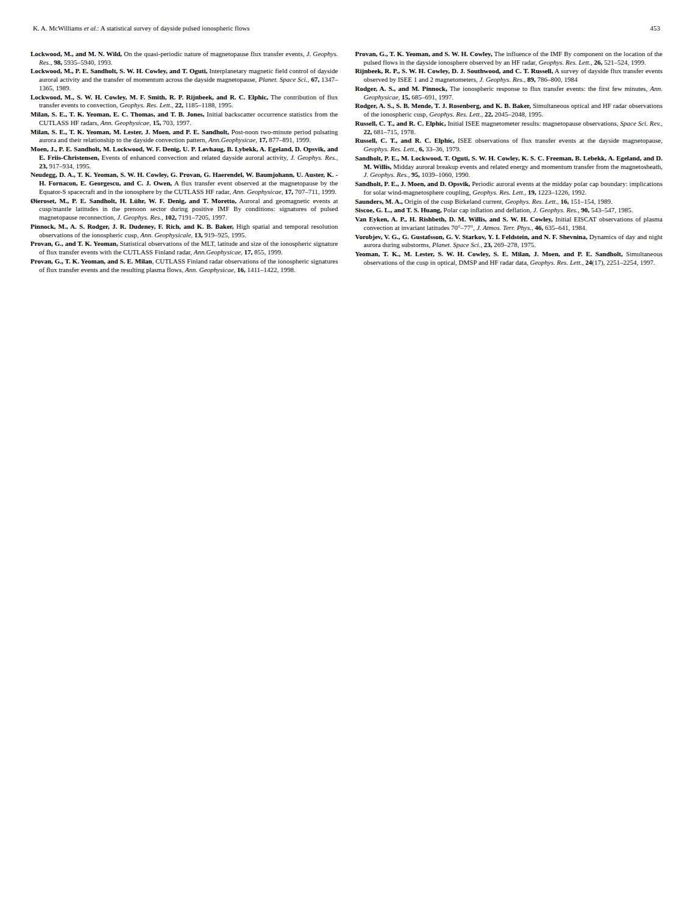K. A. McWilliams et al.: A statistical survey of dayside pulsed ionospheric flows
453
Lockwood, M., and M. N. Wild, On the quasi-periodic nature of magnetopause flux transfer events, J. Geophys. Res., 98, 5935–5940, 1993.
Lockwood, M., P. E. Sandholt, S. W. H. Cowley, and T. Oguti, Interplanetary magnetic field control of dayside auroral activity and the transfer of momentum across the dayside magnetopause, Planet. Space Sci., 67, 1347–1365, 1989.
Lockwood, M., S. W. H. Cowley, M. F. Smith, R. P. Rijnbeek, and R. C. Elphic, The contribution of flux transfer events to convection, Geophys. Res. Lett., 22, 1185–1188, 1995.
Milan, S. E., T. K. Yeoman, E. C. Thomas, and T. B. Jones, Initial backscatter occurrence statistics from the CUTLASS HF radars, Ann. Geophysicae, 15, 703, 1997.
Milan, S. E., T. K. Yeoman, M. Lester, J. Moen, and P. E. Sandholt, Post-noon two-minute period pulsating aurora and their relationship to the dayside convection pattern, Ann.Geophysicae, 17, 877–891, 1999.
Moen, J., P. E. Sandholt, M. Lockwood, W. F. Denig, U. P. Løvhaug, B. Lybekk, A. Egeland, D. Opsvik, and E. Friis-Christensen, Events of enhanced convection and related dayside auroral activity, J. Geophys. Res., 23, 917–934, 1995.
Neudegg, D. A., T. K. Yeoman, S. W. H. Cowley, G. Provan, G. Haerendel, W. Baumjohann, U. Auster, K. -H. Fornacon, E. Georgescu, and C. J. Owen, A flux transfer event observed at the magnetopause by the Equator-S spacecraft and in the ionosphere by the CUTLASS HF radar, Ann. Geophysicae, 17, 707–711, 1999.
Øieroset, M., P. E. Sandholt, H. Lühr, W. F. Denig, and T. Moretto, Auroral and geomagnetic events at cusp/mantle latitudes in the prenoon sector during positive IMF By conditions: signatures of pulsed magnetopause reconnection, J. Geophys. Res., 102, 7191–7205, 1997.
Pinnock, M., A. S. Rodger, J. R. Dudeney, F. Rich, and K. B. Baker, High spatial and temporal resolution observations of the ionospheric cusp, Ann. Geophysicale, 13, 919–925, 1995.
Provan, G., and T. K. Yeoman, Statistical observations of the MLT, latitude and size of the ionospheric signature of flux transfer events with the CUTLASS Finland radar, Ann.Geophysicae, 17, 855, 1999.
Provan, G., T. K. Yeoman, and S. E. Milan, CUTLASS Finland radar observations of the ionospheric signatures of flux transfer events and the resulting plasma flows, Ann. Geophysicae, 16, 1411–1422, 1998.
Provan, G., T. K. Yeoman, and S. W. H. Cowley, The influence of the IMF By component on the location of the pulsed flows in the dayside ionosphere observed by an HF radar, Geophys. Res. Lett., 26, 521–524, 1999.
Rijnbeek, R. P., S. W. H. Cowley, D. J. Southwood, and C. T. Russell, A survey of dayside flux transfer events observed by ISEE 1 and 2 magnetometers, J. Geophys. Res., 89, 786–800, 1984
Rodger, A. S., and M. Pinnock, The ionospheric response to flux transfer events: the first few minutes, Ann. Geophysicae, 15, 685–691, 1997.
Rodger, A. S., S. B. Mende, T. J. Rosenberg, and K. B. Baker, Simultaneous optical and HF radar observations of the ionospheric cusp, Geophys. Res. Lett., 22, 2045–2048, 1995.
Russell, C. T., and R. C. Elphic, Initial ISEE magnetometer results: magnetopause observations, Space Sci. Rev., 22, 681–715, 1978.
Russell, C. T., and R. C. Elphic, ISEE observations of flux transfer events at the dayside magnetopause, Geophys. Res. Lett., 6, 33–36, 1979.
Sandholt, P. E., M. Lockwood, T. Oguti, S. W. H. Cowley, K. S. C. Freeman, B. Lebekk, A. Egeland, and D. M. Willis, Midday auroral breakup events and related energy and momentum transfer from the magnetosheath, J. Geophys. Res., 95, 1039–1060, 1990.
Sandholt, P. E., J. Moen, and D. Opsvik, Periodic auroral events at the midday polar cap boundary: implications for solar wind-magnetosphere coupling, Geophys. Res. Lett., 19, 1223–1226, 1992.
Saunders, M. A., Origin of the cusp Birkeland current, Geophys. Res. Lett., 16, 151–154, 1989.
Siscoe, G. L., and T. S. Huang, Polar cap inflation and deflation, J. Geophys. Res., 90, 543–547, 1985.
Van Eyken, A. P., H. Rishbeth, D. M. Willis, and S. W. H. Cowley, Initial EISCAT observations of plasma convection at invariant latitudes 70°–77°, J. Atmos. Terr. Phys., 46, 635–641, 1984.
Vorobjev, V. G., G. Gustafsson, G. V. Starkov, Y. I. Feldstein, and N. F. Shevnina, Dynamics of day and night aurora during substorms, Planet. Space Sci., 23, 269–278, 1975.
Yeoman, T. K., M. Lester, S. W. H. Cowley, S. E. Milan, J. Moen, and P. E. Sandholt, Simultaneous observations of the cusp in optical, DMSP and HF radar data, Geophys. Res. Lett., 24(17), 2251–2254, 1997.